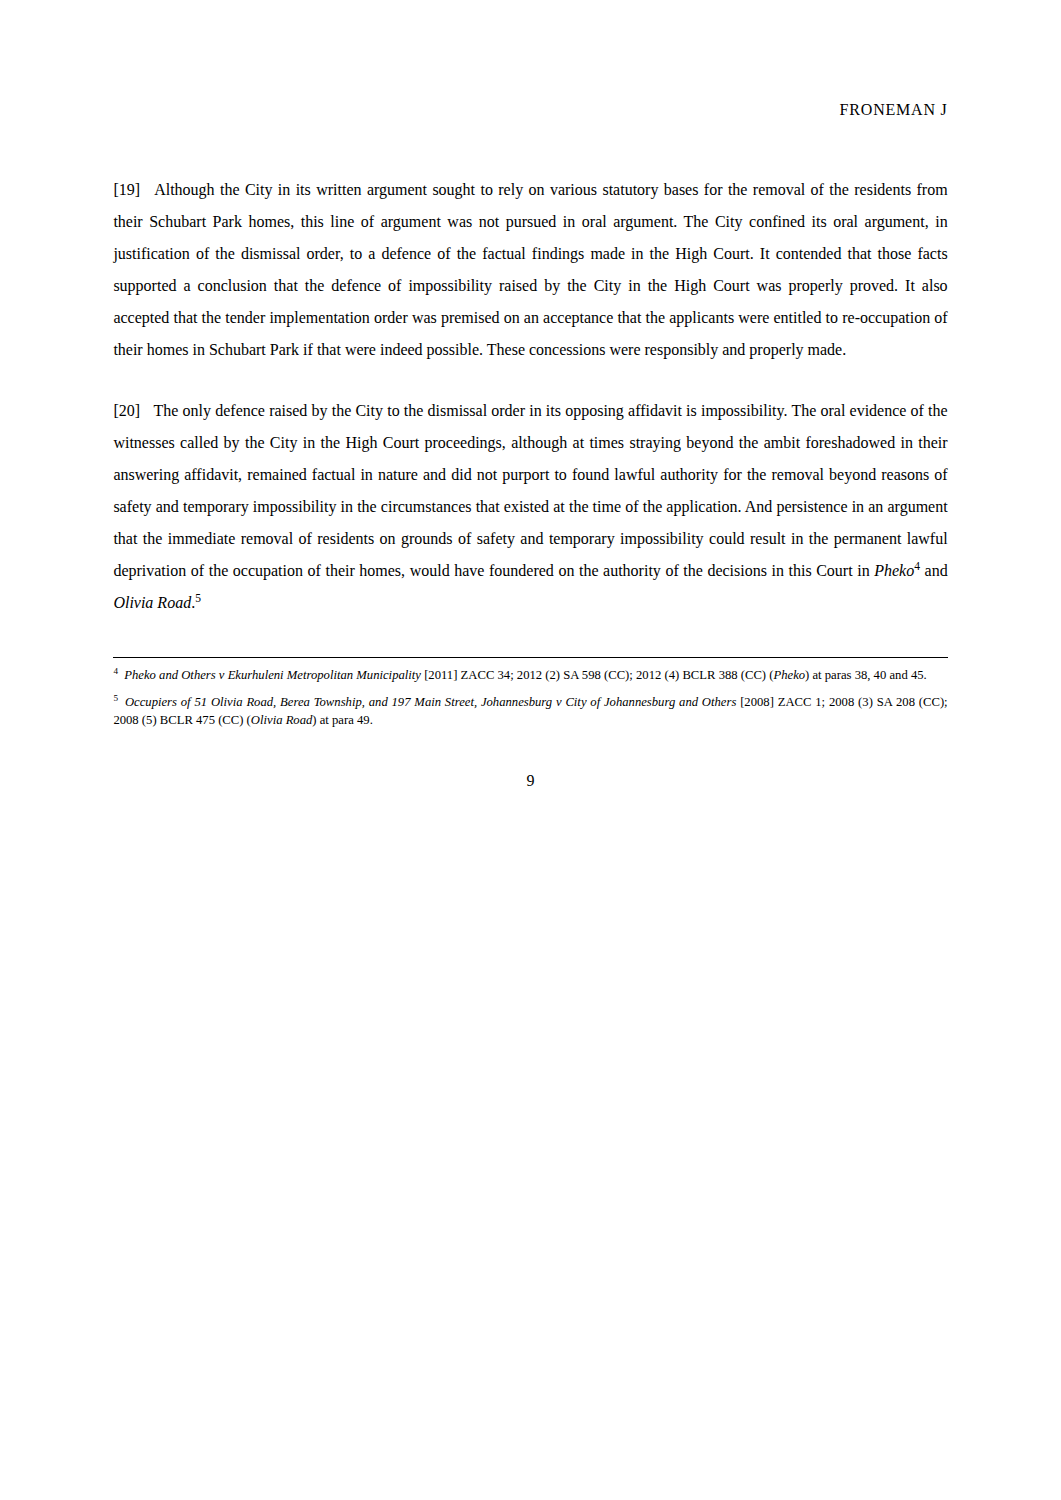FRONEMAN J
[19] Although the City in its written argument sought to rely on various statutory bases for the removal of the residents from their Schubart Park homes, this line of argument was not pursued in oral argument. The City confined its oral argument, in justification of the dismissal order, to a defence of the factual findings made in the High Court. It contended that those facts supported a conclusion that the defence of impossibility raised by the City in the High Court was properly proved. It also accepted that the tender implementation order was premised on an acceptance that the applicants were entitled to re-occupation of their homes in Schubart Park if that were indeed possible. These concessions were responsibly and properly made.
[20] The only defence raised by the City to the dismissal order in its opposing affidavit is impossibility. The oral evidence of the witnesses called by the City in the High Court proceedings, although at times straying beyond the ambit foreshadowed in their answering affidavit, remained factual in nature and did not purport to found lawful authority for the removal beyond reasons of safety and temporary impossibility in the circumstances that existed at the time of the application. And persistence in an argument that the immediate removal of residents on grounds of safety and temporary impossibility could result in the permanent lawful deprivation of the occupation of their homes, would have foundered on the authority of the decisions in this Court in Pheko4 and Olivia Road.5
4 Pheko and Others v Ekurhuleni Metropolitan Municipality [2011] ZACC 34; 2012 (2) SA 598 (CC); 2012 (4) BCLR 388 (CC) (Pheko) at paras 38, 40 and 45.
5 Occupiers of 51 Olivia Road, Berea Township, and 197 Main Street, Johannesburg v City of Johannesburg and Others [2008] ZACC 1; 2008 (3) SA 208 (CC); 2008 (5) BCLR 475 (CC) (Olivia Road) at para 49.
9